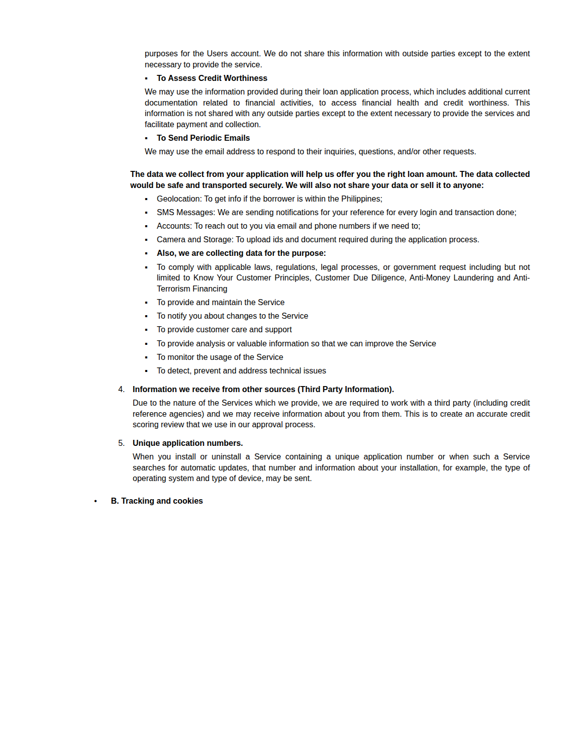purposes for the Users account. We do not share this information with outside parties except to the extent necessary to provide the service.
To Assess Credit Worthiness
We may use the information provided during their loan application process, which includes additional current documentation related to financial activities, to access financial health and credit worthiness. This information is not shared with any outside parties except to the extent necessary to provide the services and facilitate payment and collection.
To Send Periodic Emails
We may use the email address to respond to their inquiries, questions, and/or other requests.
The data we collect from your application will help us offer you the right loan amount. The data collected would be safe and transported securely. We will also not share your data or sell it to anyone:
Geolocation: To get info if the borrower is within the Philippines;
SMS Messages: We are sending notifications for your reference for every login and transaction done;
Accounts: To reach out to you via email and phone numbers if we need to;
Camera and Storage: To upload ids and document required during the application process.
Also, we are collecting data for the purpose:
To comply with applicable laws, regulations, legal processes, or government request including but not limited to Know Your Customer Principles, Customer Due Diligence, Anti-Money Laundering and Anti-Terrorism Financing
To provide and maintain the Service
To notify you about changes to the Service
To provide customer care and support
To provide analysis or valuable information so that we can improve the Service
To monitor the usage of the Service
To detect, prevent and address technical issues
4. Information we receive from other sources (Third Party Information).
Due to the nature of the Services which we provide, we are required to work with a third party (including credit reference agencies) and we may receive information about you from them. This is to create an accurate credit scoring review that we use in our approval process.
5. Unique application numbers.
When you install or uninstall a Service containing a unique application number or when such a Service searches for automatic updates, that number and information about your installation, for example, the type of operating system and type of device, may be sent.
B. Tracking and cookies